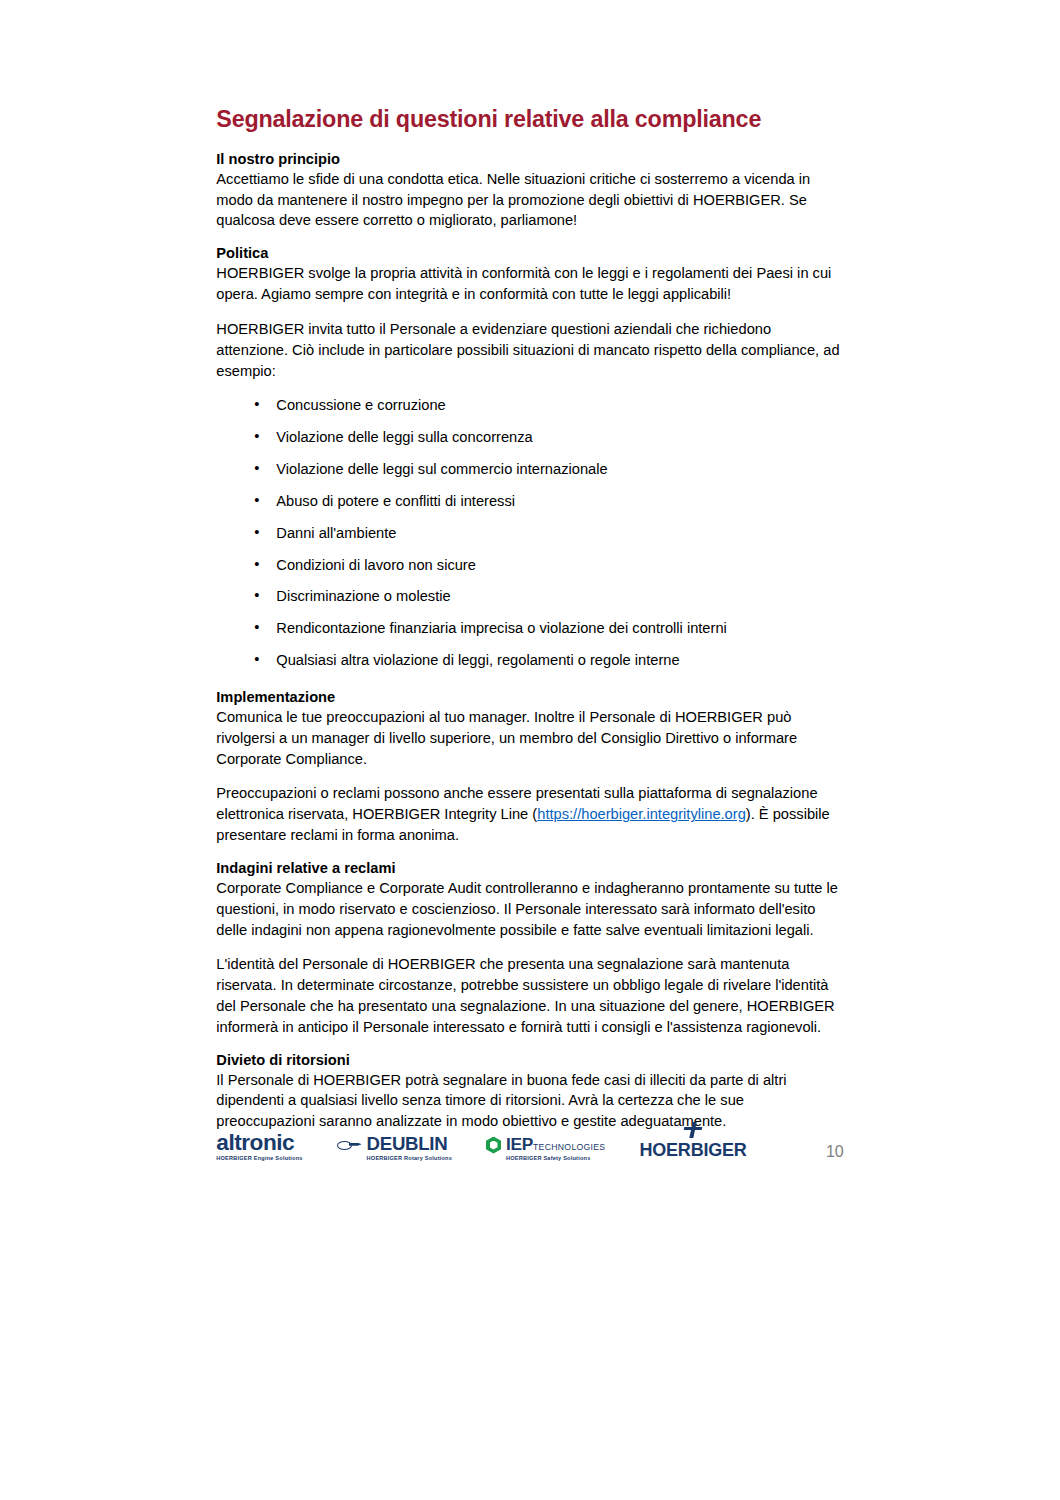Segnalazione di questioni relative alla compliance
Il nostro principio
Accettiamo le sfide di una condotta etica. Nelle situazioni critiche ci sosterremo a vicenda in modo da mantenere il nostro impegno per la promozione degli obiettivi di HOERBIGER. Se qualcosa deve essere corretto o migliorato, parliamone!
Politica
HOERBIGER svolge la propria attività in conformità con le leggi e i regolamenti dei Paesi in cui opera. Agiamo sempre con integrità e in conformità con tutte le leggi applicabili!
HOERBIGER invita tutto il Personale a evidenziare questioni aziendali che richiedono attenzione. Ciò include in particolare possibili situazioni di mancato rispetto della compliance, ad esempio:
Concussione e corruzione
Violazione delle leggi sulla concorrenza
Violazione delle leggi sul commercio internazionale
Abuso di potere e conflitti di interessi
Danni all'ambiente
Condizioni di lavoro non sicure
Discriminazione o molestie
Rendicontazione finanziaria imprecisa o violazione dei controlli interni
Qualsiasi altra violazione di leggi, regolamenti o regole interne
Implementazione
Comunica le tue preoccupazioni al tuo manager. Inoltre il Personale di HOERBIGER può rivolgersi a un manager di livello superiore, un membro del Consiglio Direttivo o informare Corporate Compliance.
Preoccupazioni o reclami possono anche essere presentati sulla piattaforma di segnalazione elettronica riservata, HOERBIGER Integrity Line (https://hoerbiger.integrityline.org). È possibile presentare reclami in forma anonima.
Indagini relative a reclami
Corporate Compliance e Corporate Audit controlleranno e indagheranno prontamente su tutte le questioni, in modo riservato e coscienzioso. Il Personale interessato sarà informato dell'esito delle indagini non appena ragionevolmente possibile e fatte salve eventuali limitazioni legali.
L'identità del Personale di HOERBIGER che presenta una segnalazione sarà mantenuta riservata. In determinate circostanze, potrebbe sussistere un obbligo legale di rivelare l'identità del Personale che ha presentato una segnalazione. In una situazione del genere, HOERBIGER informerà in anticipo il Personale interessato e fornirà tutti i consigli e l'assistenza ragionevoli.
Divieto di ritorsioni
Il Personale di HOERBIGER potrà segnalare in buona fede casi di illeciti da parte di altri dipendenti a qualsiasi livello senza timore di ritorsioni. Avrà la certezza che le sue preoccupazioni saranno analizzate in modo obiettivo e gestite adeguatamente.
altronic HOERBIGER Engine Solutions
DEUBLIN
HOERBIGER Rotary Solutions
IEPTECHNOLOGIES
HOERBIGER Safety Solutions
HOERBIGER
10